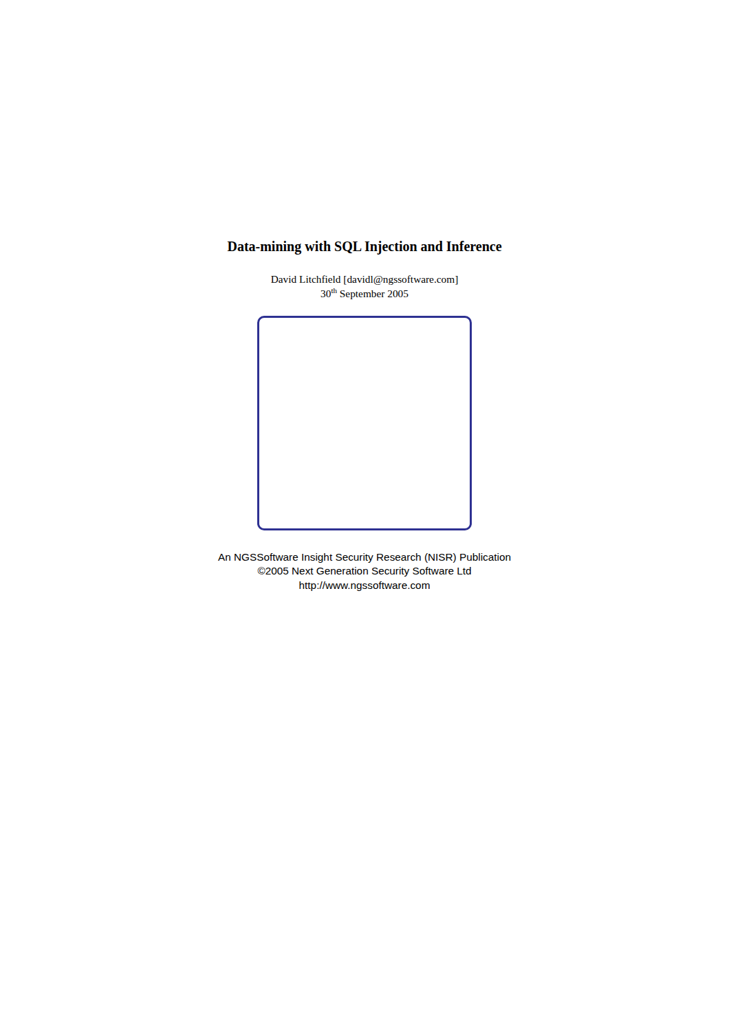Data-mining with SQL Injection and Inference
David Litchfield [davidl@ngssoftware.com] 30th September 2005
An NGSSoftware Insight Security Research (NISR) Publication
©2005 Next Generation Security Software Ltd
http://www.ngssoftware.com